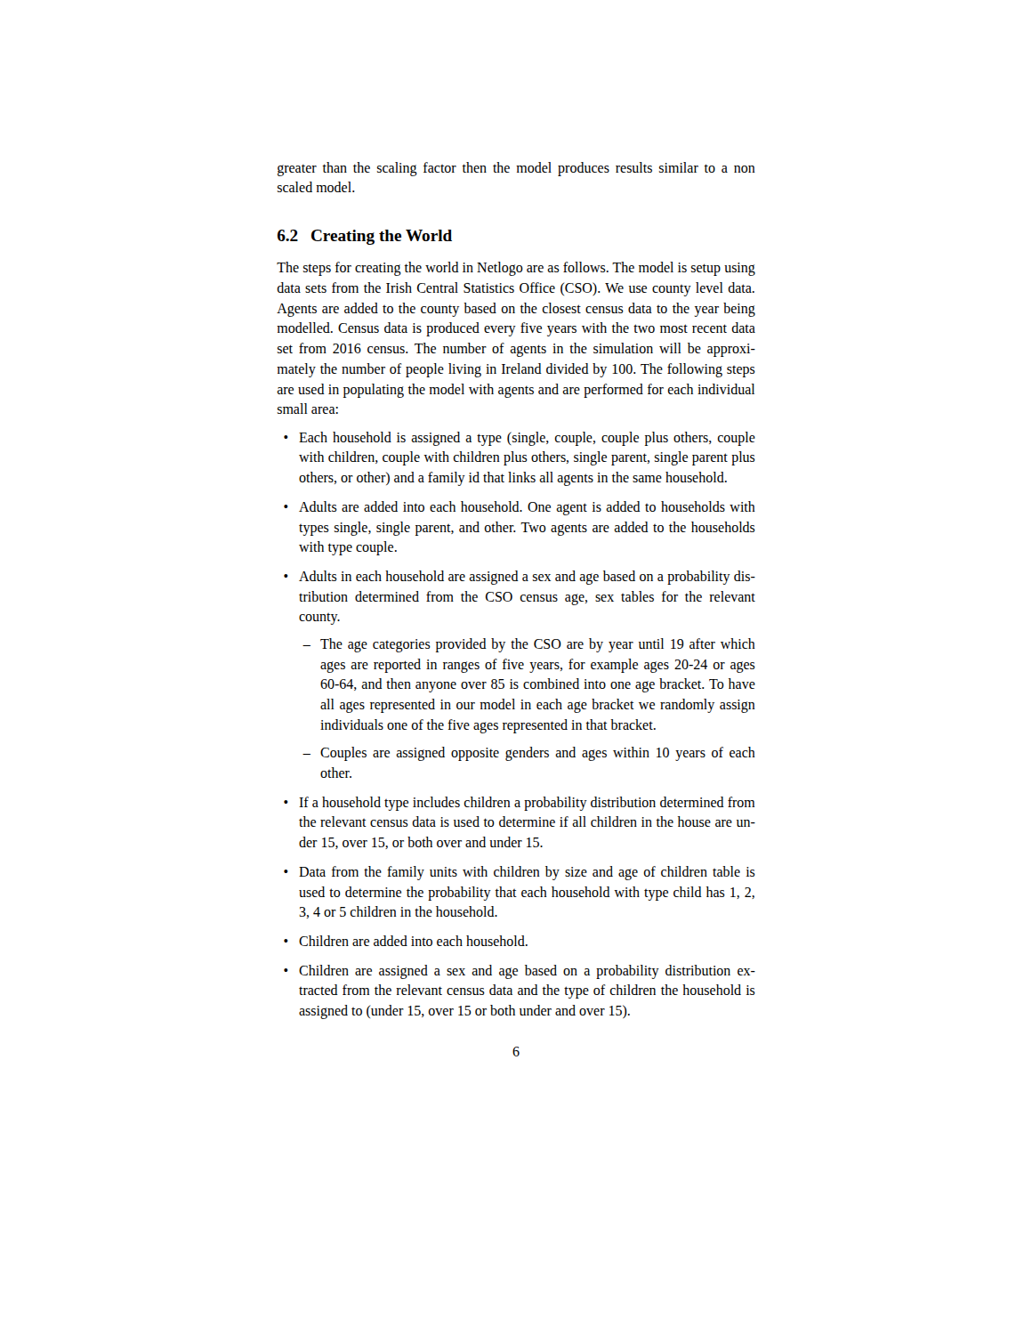greater than the scaling factor then the model produces results similar to a non scaled model.
6.2 Creating the World
The steps for creating the world in Netlogo are as follows. The model is setup using data sets from the Irish Central Statistics Office (CSO). We use county level data. Agents are added to the county based on the closest census data to the year being modelled. Census data is produced every five years with the two most recent data set from 2016 census. The number of agents in the simulation will be approximately the number of people living in Ireland divided by 100. The following steps are used in populating the model with agents and are performed for each individual small area:
Each household is assigned a type (single, couple, couple plus others, couple with children, couple with children plus others, single parent, single parent plus others, or other) and a family id that links all agents in the same household.
Adults are added into each household. One agent is added to households with types single, single parent, and other. Two agents are added to the households with type couple.
Adults in each household are assigned a sex and age based on a probability distribution determined from the CSO census age, sex tables for the relevant county.
The age categories provided by the CSO are by year until 19 after which ages are reported in ranges of five years, for example ages 20-24 or ages 60-64, and then anyone over 85 is combined into one age bracket. To have all ages represented in our model in each age bracket we randomly assign individuals one of the five ages represented in that bracket.
Couples are assigned opposite genders and ages within 10 years of each other.
If a household type includes children a probability distribution determined from the relevant census data is used to determine if all children in the house are under 15, over 15, or both over and under 15.
Data from the family units with children by size and age of children table is used to determine the probability that each household with type child has 1, 2, 3, 4 or 5 children in the household.
Children are added into each household.
Children are assigned a sex and age based on a probability distribution extracted from the relevant census data and the type of children the household is assigned to (under 15, over 15 or both under and over 15).
6